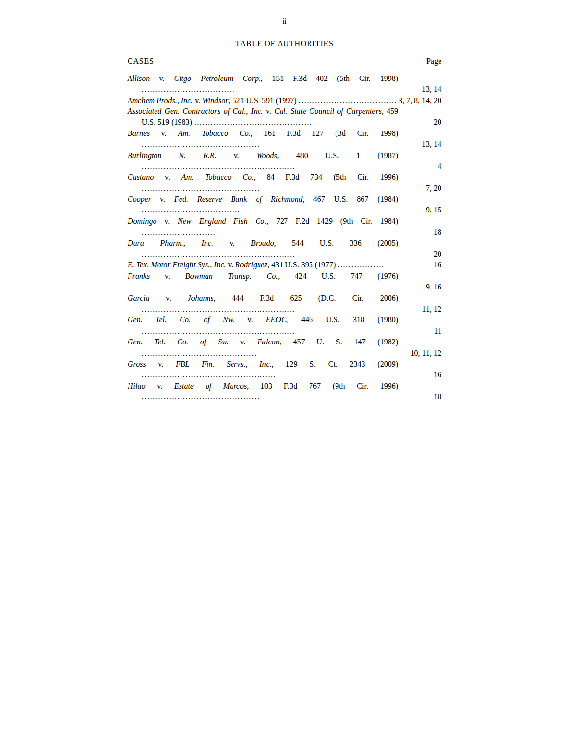ii
TABLE OF AUTHORITIES
CASES Page
| Allison v. Citgo Petroleum Corp. , 151 F.3d 402 (5th Cir. 1998) .................................. | 13, 14 |
| Amchem Prods., Inc. v. Windsor , 521 U.S. 591 (1997) .................................... | 3, 7, 8, 14, 20 |
| Associated Gen. Contractors of Cal., Inc. v. Cal. State Council of Carpenters , 459 U.S. 519 (1983) ........................................... | 20 |
| Barnes v. Am. Tobacco Co. , 161 F.3d 127 (3d Cir. 1998) ........................................... | 13, 14 |
| Burlington N. R.R. v. Woods , 480 U.S. 1 (1987) ........................................................ | 4 |
| Castano v. Am. Tobacco Co. , 84 F.3d 734 (5th Cir. 1996) ........................................... | 7, 20 |
| Cooper v. Fed. Reserve Bank of Richmond , 467 U.S. 867 (1984) .................................... | 9, 15 |
| Domingo v. New England Fish Co. , 727 F.2d 1429 (9th Cir. 1984) ........................... | 18 |
| Dura Pharm., Inc. v. Broudo , 544 U.S. 336 (2005) ........................................................ | 20 |
| E. Tex. Motor Freight Sys., Inc. v. Rodriguez , 431 U.S. 395 (1977) ................. | 16 |
| Franks v. Bowman Transp. Co. , 424 U.S. 747 (1976) ................................................... | 9, 16 |
| Garcia v. Johanns , 444 F.3d 625 (D.C. Cir. 2006) ........................................................ | 11, 12 |
| Gen. Tel. Co. of Nw. v. EEOC , 446 U.S. 318 (1980) ........................................................ | 11 |
| Gen. Tel. Co. of Sw. v. Falcon , 457 U. S. 147 (1982) .......................................... | 10, 11, 12 |
| Gross v. FBL Fin. Servs., Inc. , 129 S. Ct. 2343 (2009) ................................................. | 16 |
| Hilao v. Estate of Marcos , 103 F.3d 767 (9th Cir. 1996) ........................................... | 18 |